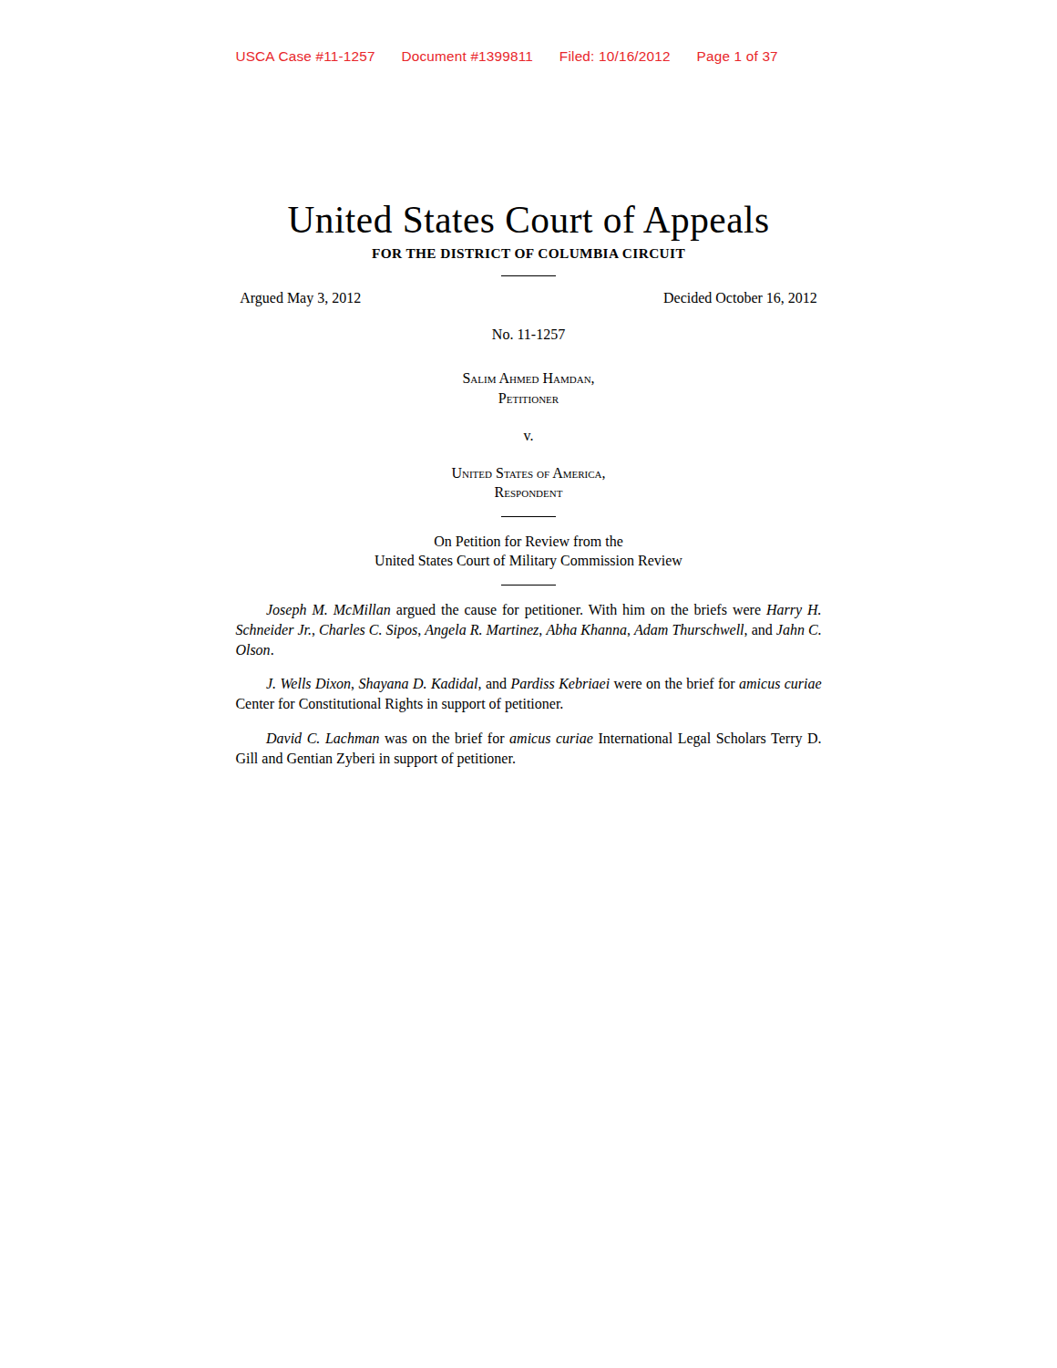USCA Case #11-1257 Document #1399811 Filed: 10/16/2012 Page 1 of 37
United States Court of Appeals
FOR THE DISTRICT OF COLUMBIA CIRCUIT
Argued May 3, 2012 Decided October 16, 2012
No. 11-1257
Salim Ahmed Hamdan,
Petitioner
v.
United States of America,
Respondent
On Petition for Review from the
United States Court of Military Commission Review
Joseph M. McMillan argued the cause for petitioner. With him on the briefs were Harry H. Schneider Jr., Charles C. Sipos, Angela R. Martinez, Abha Khanna, Adam Thurschwell, and Jahn C. Olson.
J. Wells Dixon, Shayana D. Kadidal, and Pardiss Kebriaei were on the brief for amicus curiae Center for Constitutional Rights in support of petitioner.
David C. Lachman was on the brief for amicus curiae International Legal Scholars Terry D. Gill and Gentian Zyberi in support of petitioner.